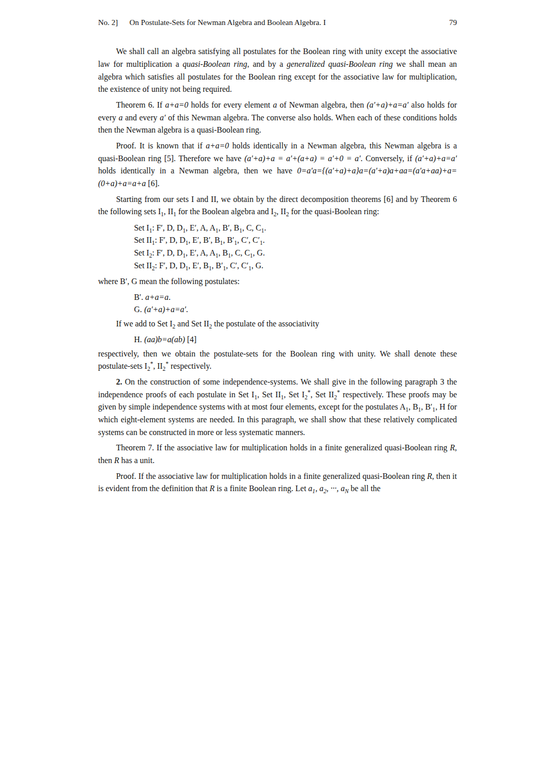No. 2] On Postulate-Sets for Newman Algebra and Boolean Algebra. I 79
We shall call an algebra satisfying all postulates for the Boolean ring with unity except the associative law for multiplication a quasi-Boolean ring, and by a generalized quasi-Boolean ring we shall mean an algebra which satisfies all postulates for the Boolean ring except for the associative law for multiplication, the existence of unity not being required.
Theorem 6. If a+a=0 holds for every element a of Newman algebra, then (a′+a)+a=a′ also holds for every a and every a′ of this Newman algebra. The converse also holds. When each of these conditions holds then the Newman algebra is a quasi-Boolean ring.
Proof. It is known that if a+a=0 holds identically in a Newman algebra, this Newman algebra is a quasi-Boolean ring [5]. Therefore we have (a′+a)+a = a′+(a+a) = a′+0 = a′. Conversely, if (a′+a)+a=a′ holds identically in a Newman algebra, then we have 0=a′a={(a′+a)+a}a=(a′+a)a+aa=(a′a+aa)+a=(0+a)+a=a+a [6].
Starting from our sets I and II, we obtain by the direct decomposition theorems [6] and by Theorem 6 the following sets I1, II1 for the Boolean algebra and I2, II2 for the quasi-Boolean ring:
Set I1: F′, D, D1, E′, A, A1, B′, B1, C, C1.
Set II1: F′, D, D1, E′, B′, B1, B′1, C′, C′1.
Set I2: F′, D, D1, E′, A, A1, B1, C, C1, G.
Set II2: F′, D, D1, E′, B1, B′1, C′, C′1, G.
where B′, G mean the following postulates:
B′. a+a=a.
G. (a′+a)+a=a′.
If we add to Set I2 and Set II2 the postulate of the associativity
H. (aa)b=a(ab) [4]
respectively, then we obtain the postulate-sets for the Boolean ring with unity. We shall denote these postulate-sets I2*, II2* respectively.
2. On the construction of some independence-systems. We shall give in the following paragraph 3 the independence proofs of each postulate in Set I1, Set II1, Set I2*, Set II2* respectively. These proofs may be given by simple independence systems with at most four elements, except for the postulates A1, B1, B′1, H for which eight-element systems are needed. In this paragraph, we shall show that these relatively complicated systems can be constructed in more or less systematic manners.
Theorem 7. If the associative law for multiplication holds in a finite generalized quasi-Boolean ring R, then R has a unit.
Proof. If the associative law for multiplication holds in a finite generalized quasi-Boolean ring R, then it is evident from the definition that R is a finite Boolean ring. Let a1, a2, ···, aN be all the